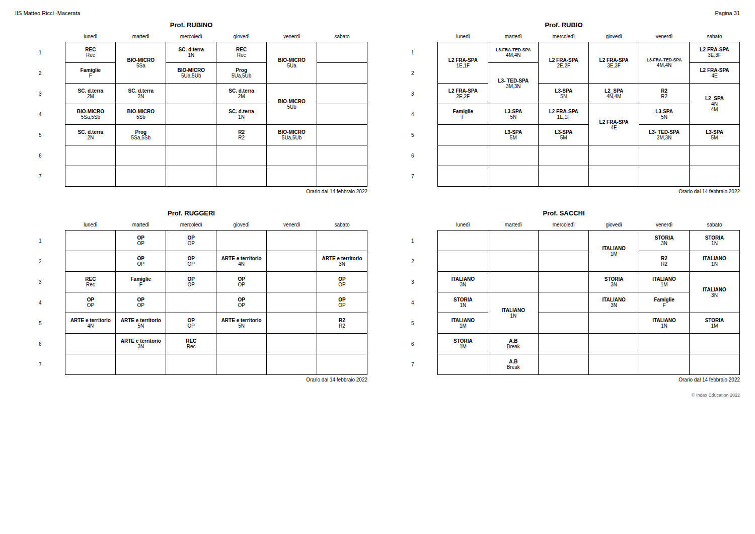IIS Matteo Ricci -Macerata Pagina 31
Prof. RUBINO
| | lunedì | martedì | mercoledì | giovedì | venerdì | sabato |
| --- | --- | --- | --- | --- | --- | --- |
| 1 | REC Rec | BIO-MICRO 5Sa | SC. d.terra 1N | REC Rec | BIO-MICRO 5Ua | |
| 2 | Famiglie F | BIO-MICRO 5Ua,5Ub | Prog 5Ua,5Ub | |
| 3 | SC. d.terra 2M | SC. d.terra 2N | | SC. d.terra 2M | BIO-MICRO 5Ub | |
| 4 | BIO-MICRO 5Sa,5Sb | BIO-MICRO 5Sb | | SC. d.terra 1N | |
| 5 | SC. d.terra 2N | Prog 5Sa,5Sb | | R2 R2 | BIO-MICRO 5Ua,5Ub | |
| 6 | | | | | | |
| 7 | | | | | | |
Orario dal 14 febbraio 2022
Prof. RUBIO
| | lunedì | martedì | mercoledì | giovedì | venerdì | sabato |
| --- | --- | --- | --- | --- | --- | --- |
| 1 | L2 FRA-SPA 1E,1F | L3-FRA-TED-SPA 4M,4N | L2 FRA-SPA 2E,2F | L2 FRA-SPA 3E,3F | L3-FRA-TED-SPA 4M,4N | L2 FRA-SPA 3E,3F |
| 2 | L3- TED-SPA 3M,3N | L2 FRA-SPA 4E |
| 3 | L2 FRA-SPA 2E,2F | L3-SPA 5N | L2_SPA 4N,4M | R2 R2 | L2_SPA 4N 4M |
| 4 | Famiglie F | L3-SPA 5N | L2 FRA-SPA 1E,1F | L2 FRA-SPA 4E | L3-SPA 5N |
| 5 | | L3-SPA 5M | L3-SPA 5M | L3- TED-SPA 3M,3N | L3-SPA 5M |
| 6 | | | | | | |
| 7 | | | | | | |
Orario dal 14 febbraio 2022
Prof. RUGGERI
| | lunedì | martedì | mercoledì | giovedì | venerdì | sabato |
| --- | --- | --- | --- | --- | --- | --- |
| 1 | | OP OP | OP OP | | | |
| 2 | | OP OP | OP OP | ARTE e territorio 4N | | ARTE e territorio 3N |
| 3 | REC Rec | Famiglie F | OP OP | OP OP | | OP OP |
| 4 | OP OP | OP OP | | OP OP | | OP OP |
| 5 | ARTE e territorio 4N | ARTE e territorio 5N | OP OP | ARTE e territorio 5N | | R2 R2 |
| 6 | | ARTE e territorio 3N | REC Rec | | | |
| 7 | | | | | | |
Orario dal 14 febbraio 2022
Prof. SACCHI
| | lunedì | martedì | mercoledì | giovedì | venerdì | sabato |
| --- | --- | --- | --- | --- | --- | --- |
| 1 | | | | ITALIANO 1M | STORIA 3N | STORIA 1N |
| 2 | | | | R2 R2 | ITALIANO 1N |
| 3 | ITALIANO 3N | | | STORIA 3N | ITALIANO 1M | ITALIANO 3N |
| 4 | STORIA 1N | ITALIANO 1N | | ITALIANO 3N | Famiglie F |
| 5 | ITALIANO 1M | | | ITALIANO 1N | STORIA 1M |
| 6 | STORIA 1M | A.B Break | | | | |
| 7 | | A.B Break | | | | |
Orario dal 14 febbraio 2022
© Index Education 2022